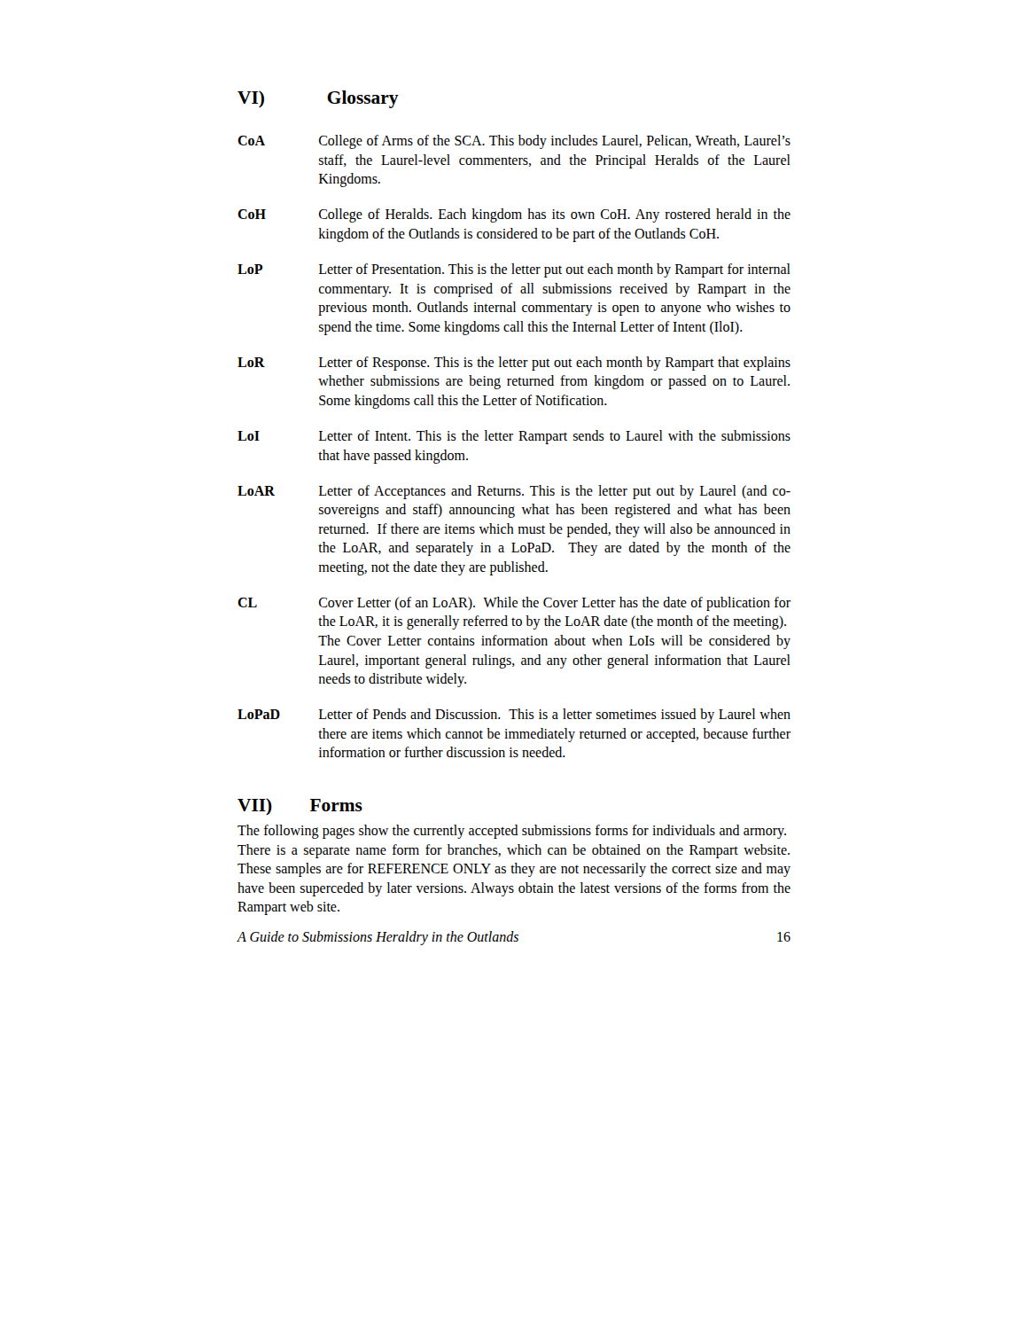VI) Glossary
CoA
College of Arms of the SCA. This body includes Laurel, Pelican, Wreath, Laurel’s staff, the Laurel-level commenters, and the Principal Heralds of the Laurel Kingdoms.
CoH
College of Heralds. Each kingdom has its own CoH. Any rostered herald in the kingdom of the Outlands is considered to be part of the Outlands CoH.
LoP
Letter of Presentation. This is the letter put out each month by Rampart for internal commentary. It is comprised of all submissions received by Rampart in the previous month. Outlands internal commentary is open to anyone who wishes to spend the time. Some kingdoms call this the Internal Letter of Intent (IloI).
LoR
Letter of Response. This is the letter put out each month by Rampart that explains whether submissions are being returned from kingdom or passed on to Laurel. Some kingdoms call this the Letter of Notification.
LoI
Letter of Intent. This is the letter Rampart sends to Laurel with the submissions that have passed kingdom.
LoAR
Letter of Acceptances and Returns. This is the letter put out by Laurel (and co-sovereigns and staff) announcing what has been registered and what has been returned. If there are items which must be pended, they will also be announced in the LoAR, and separately in a LoPaD. They are dated by the month of the meeting, not the date they are published.
CL
Cover Letter (of an LoAR). While the Cover Letter has the date of publication for the LoAR, it is generally referred to by the LoAR date (the month of the meeting). The Cover Letter contains information about when LoIs will be considered by Laurel, important general rulings, and any other general information that Laurel needs to distribute widely.
LoPaD
Letter of Pends and Discussion. This is a letter sometimes issued by Laurel when there are items which cannot be immediately returned or accepted, because further information or further discussion is needed.
VII) Forms
The following pages show the currently accepted submissions forms for individuals and armory. There is a separate name form for branches, which can be obtained on the Rampart website. These samples are for REFERENCE ONLY as they are not necessarily the correct size and may have been superceded by later versions. Always obtain the latest versions of the forms from the Rampart web site.
A Guide to Submissions Heraldry in the Outlands 16